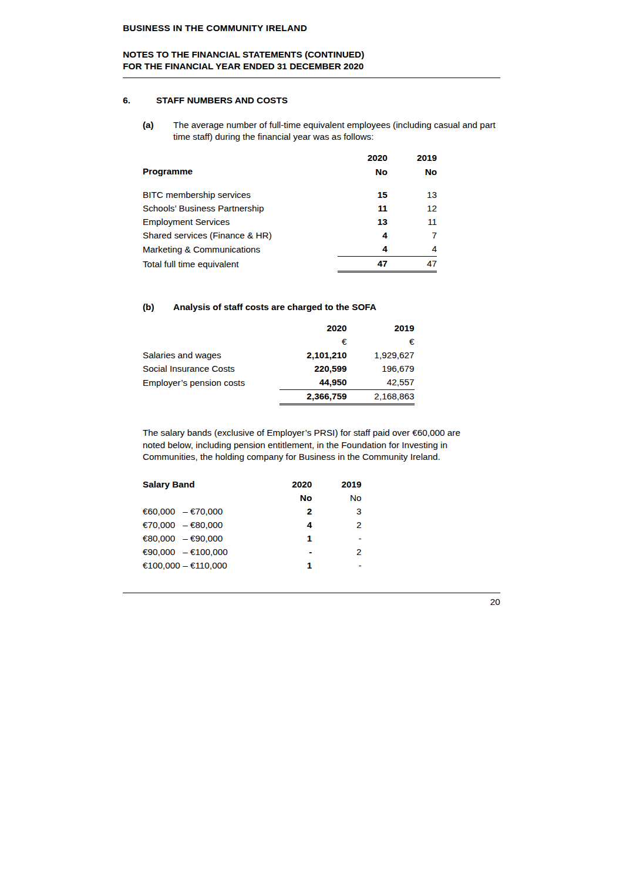BUSINESS IN THE COMMUNITY IRELAND
NOTES TO THE FINANCIAL STATEMENTS (CONTINUED)
FOR THE FINANCIAL YEAR ENDED 31 DECEMBER 2020
6. STAFF NUMBERS AND COSTS
(a) The average number of full-time equivalent employees (including casual and part time staff) during the financial year was as follows:
| | 2020 | 2019 |
| --- | --- | --- |
| Programme | No | No |
| BITC membership services | 15 | 13 |
| Schools’ Business Partnership | 11 | 12 |
| Employment Services | 13 | 11 |
| Shared services (Finance & HR) | 4 | 7 |
| Marketing & Communications | 4 | 4 |
| Total full time equivalent | 47 | 47 |
(b) Analysis of staff costs are charged to the SOFA
| | 2020 | 2019 |
| --- | --- | --- |
| | € | € |
| Salaries and wages | 2,101,210 | 1,929,627 |
| Social Insurance Costs | 220,599 | 196,679 |
| Employer’s pension costs | 44,950 | 42,557 |
| | 2,366,759 | 2,168,863 |
The salary bands (exclusive of Employer’s PRSI) for staff paid over €60,000 are noted below, including pension entitlement, in the Foundation for Investing in Communities, the holding company for Business in the Community Ireland.
| Salary Band | 2020 | 2019 |
| --- | --- | --- |
| | No | No |
| €60,000 – €70,000 | 2 | 3 |
| €70,000 – €80,000 | 4 | 2 |
| €80,000 – €90,000 | 1 | - |
| €90,000 – €100,000 | - | 2 |
| €100,000 – €110,000 | 1 | - |
20